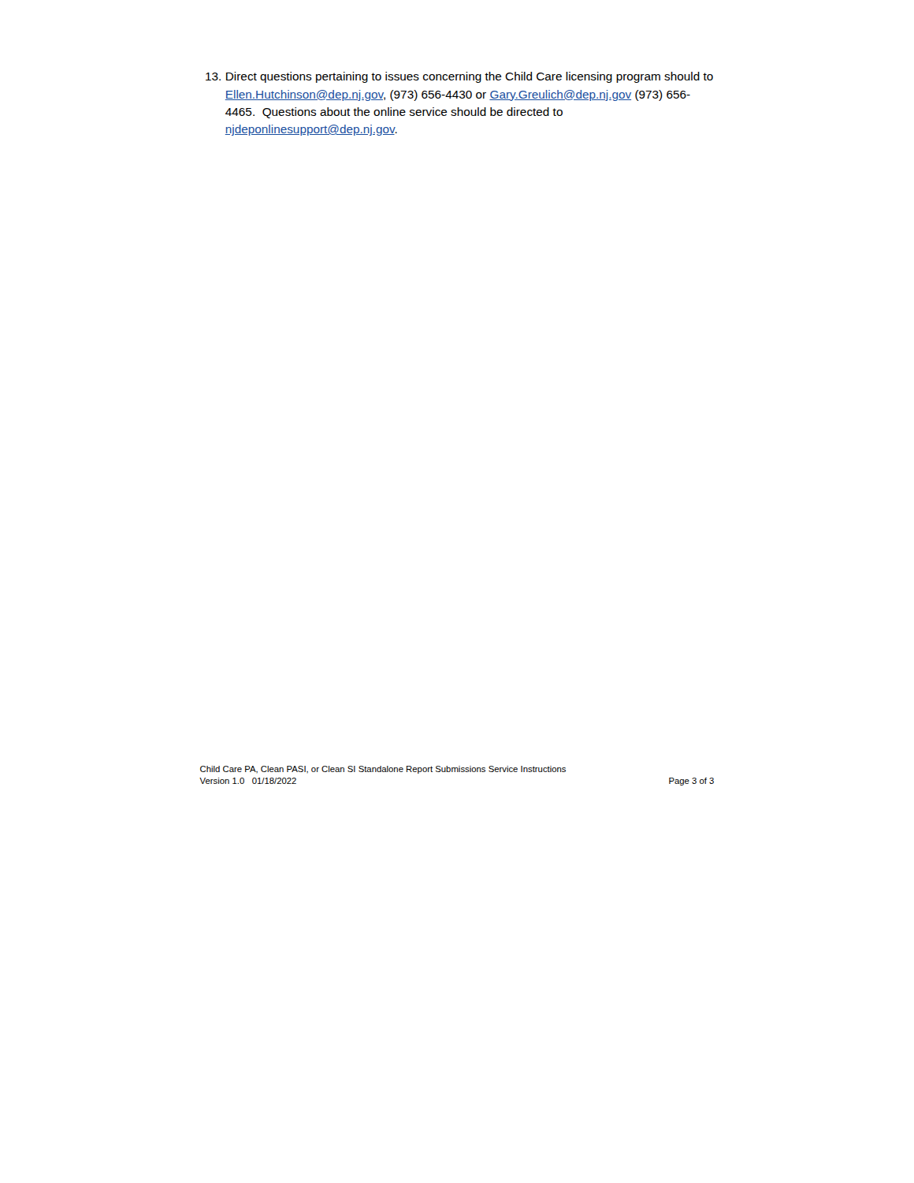13. Direct questions pertaining to issues concerning the Child Care licensing program should to Ellen.Hutchinson@dep.nj.gov, (973) 656-4430 or Gary.Greulich@dep.nj.gov (973) 656-4465. Questions about the online service should be directed to njdeponlinesupport@dep.nj.gov.
Child Care PA, Clean PASI, or Clean SI Standalone Report Submissions Service Instructions
Version 1.0 01/18/2022
Page 3 of 3